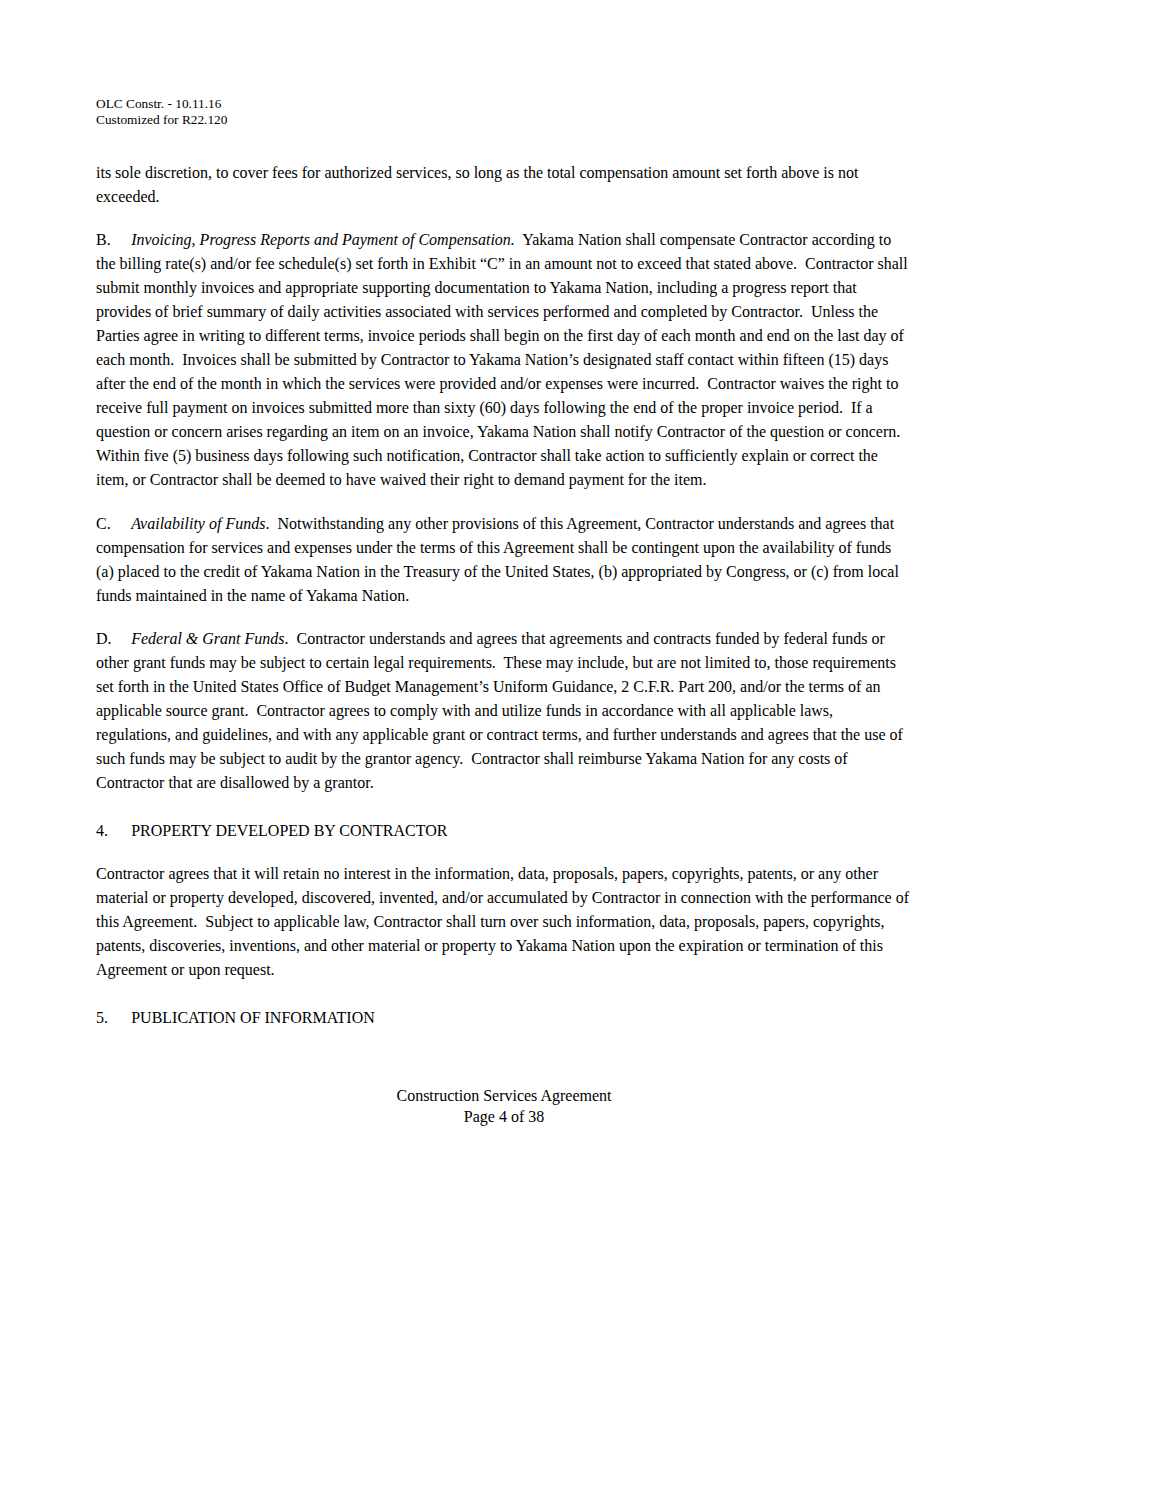OLC Constr. - 10.11.16
Customized for R22.120
its sole discretion, to cover fees for authorized services, so long as the total compensation amount set forth above is not exceeded.
B. Invoicing, Progress Reports and Payment of Compensation. Yakama Nation shall compensate Contractor according to the billing rate(s) and/or fee schedule(s) set forth in Exhibit “C” in an amount not to exceed that stated above. Contractor shall submit monthly invoices and appropriate supporting documentation to Yakama Nation, including a progress report that provides of brief summary of daily activities associated with services performed and completed by Contractor. Unless the Parties agree in writing to different terms, invoice periods shall begin on the first day of each month and end on the last day of each month. Invoices shall be submitted by Contractor to Yakama Nation’s designated staff contact within fifteen (15) days after the end of the month in which the services were provided and/or expenses were incurred. Contractor waives the right to receive full payment on invoices submitted more than sixty (60) days following the end of the proper invoice period. If a question or concern arises regarding an item on an invoice, Yakama Nation shall notify Contractor of the question or concern. Within five (5) business days following such notification, Contractor shall take action to sufficiently explain or correct the item, or Contractor shall be deemed to have waived their right to demand payment for the item.
C. Availability of Funds. Notwithstanding any other provisions of this Agreement, Contractor understands and agrees that compensation for services and expenses under the terms of this Agreement shall be contingent upon the availability of funds (a) placed to the credit of Yakama Nation in the Treasury of the United States, (b) appropriated by Congress, or (c) from local funds maintained in the name of Yakama Nation.
D. Federal & Grant Funds. Contractor understands and agrees that agreements and contracts funded by federal funds or other grant funds may be subject to certain legal requirements. These may include, but are not limited to, those requirements set forth in the United States Office of Budget Management’s Uniform Guidance, 2 C.F.R. Part 200, and/or the terms of an applicable source grant. Contractor agrees to comply with and utilize funds in accordance with all applicable laws, regulations, and guidelines, and with any applicable grant or contract terms, and further understands and agrees that the use of such funds may be subject to audit by the grantor agency. Contractor shall reimburse Yakama Nation for any costs of Contractor that are disallowed by a grantor.
4. PROPERTY DEVELOPED BY CONTRACTOR
Contractor agrees that it will retain no interest in the information, data, proposals, papers, copyrights, patents, or any other material or property developed, discovered, invented, and/or accumulated by Contractor in connection with the performance of this Agreement. Subject to applicable law, Contractor shall turn over such information, data, proposals, papers, copyrights, patents, discoveries, inventions, and other material or property to Yakama Nation upon the expiration or termination of this Agreement or upon request.
5. PUBLICATION OF INFORMATION
Construction Services Agreement
Page 4 of 38